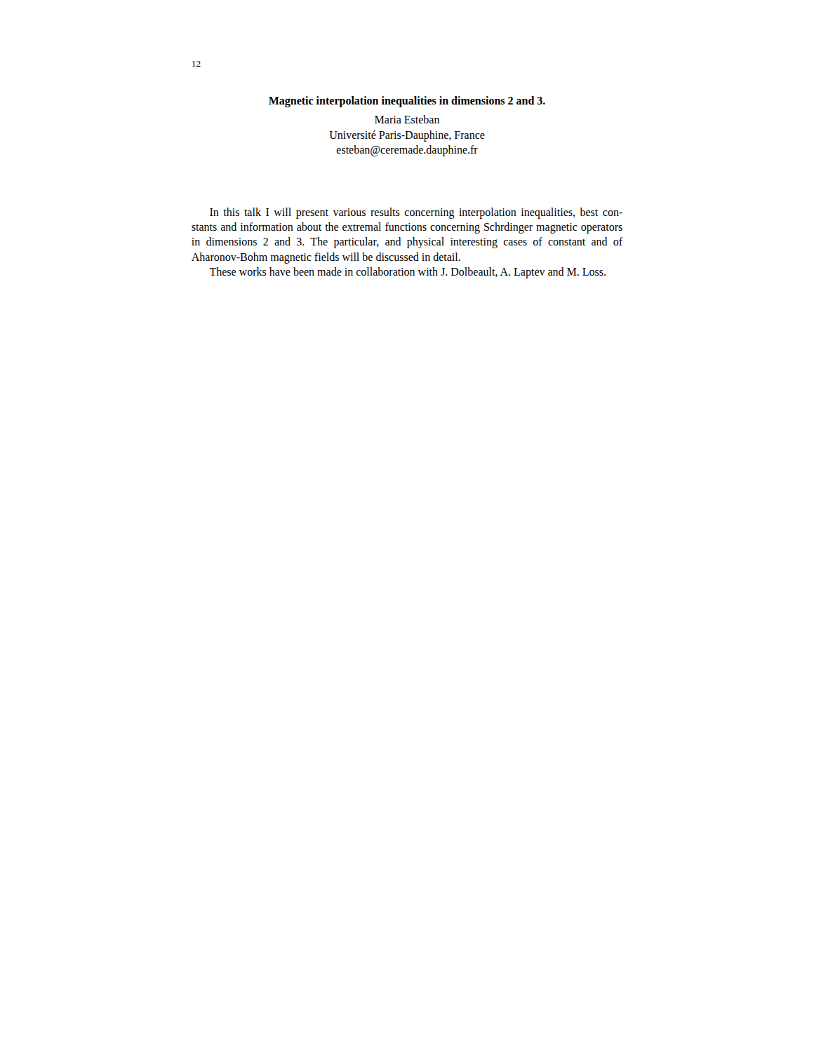12
Magnetic interpolation inequalities in dimensions 2 and 3.
Maria Esteban
Université Paris-Dauphine, France
esteban@ceremade.dauphine.fr
In this talk I will present various results concerning interpolation inequalities, best constants and information about the extremal functions concerning Schrdinger magnetic operators in dimensions 2 and 3. The particular, and physical interesting cases of constant and of Aharonov-Bohm magnetic fields will be discussed in detail.
These works have been made in collaboration with J. Dolbeault, A. Laptev and M. Loss.